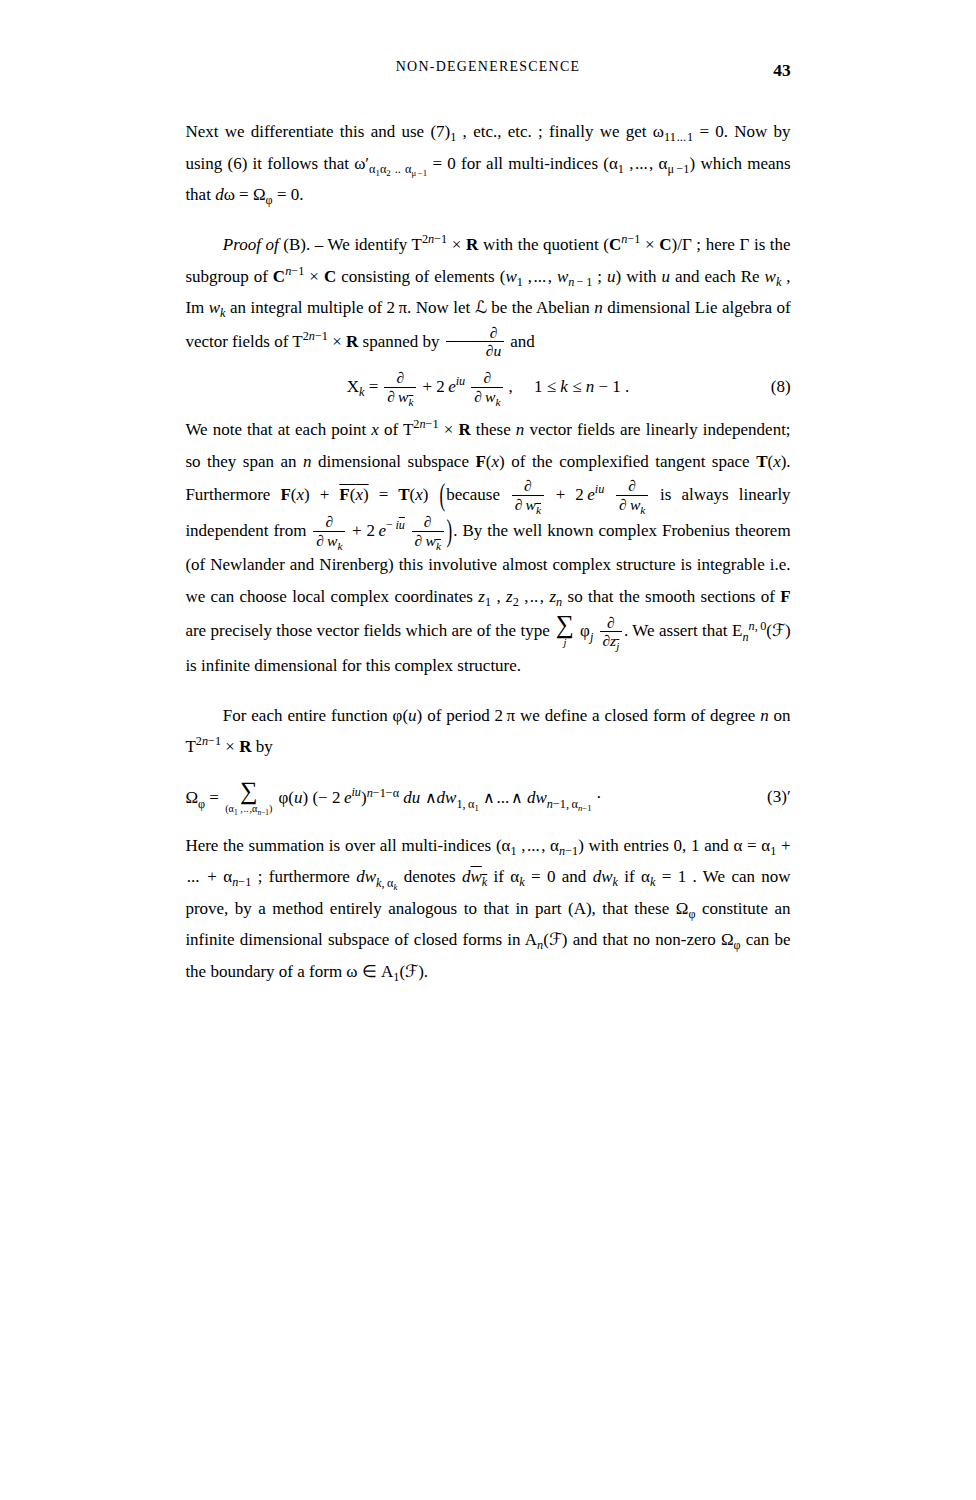Non-degenerescence 43
Next we differentiate this and use (7)1 , etc., etc. ; finally we get ω11 ... 1 = 0. Now by using (6) it follows that ω′α1α2 .. αμ −1 = 0 for all multi-indices (α1 , ... , αμ −1) which means that dω = Ωφ = 0.
Proof of (B). – We identify T2n−1 × R with the quotient (Cn−1 × C)/Γ ; here Γ is the subgroup of Cn−1 × C consisting of elements (w1 , ... , wn − 1 ; u) with u and each Re wk , Im wk an integral multiple of 2 π. Now let ℒ be the Abelian n dimensional Lie algebra of vector fields of T2n−1 × R spanned by ∂∂u and
Xk = ∂∂ wk + 2 eiu ∂∂ wk ,  1 ≤ k ≤ n − 1 . (8)
We note that at each point x of T2n−1 × R these n vector fields are linearly independent; so they span an n dimensional subspace F(x) of the complexified tangent space T(x). Further­more F(x) + F(x) = T(x) (because ∂∂ wk + 2 eiu ∂∂ wk is always linearly independent from ∂∂ wk + 2 e− iu ∂∂ wk). By the well known complex Frobenius theorem (of Newlander and Nirenberg) this involutive almost complex structure is integrable i.e. we can choose local complex coordinates z1 , z2 , .. , zn so that the smooth sections of F are precisely those vector fields which are of the type ∑j φj ∂∂zj. We assert that Enn, 0(ℱ) is infinite dimensional for this complex structure.
For each entire function φ(u) of period 2 π we define a closed form of degree n on T2n−1 × R by
Ωφ = ∑(α1 , .. ,αn−1) φ(u) (− 2 eiu)n−1−α du ∧dw1, α1 ∧ ... ∧ dwn−1, αn−1 · (3)′
Here the summation is over all multi-indices (α1 , ... , αn−1) with entries 0, 1 and α = α1 +  ...  + αn−1 ; furthermore dwk, αk denotes dwk if αk = 0 and dwk if αk = 1 . We can now prove, by a method entirely analogous to that in part (A), that these Ωφ constitute an infinite dimensional subspace of closed forms in An(ℱ) and that no non-zero Ωφ can be the boundary of a form ω ∈ A1(ℱ).